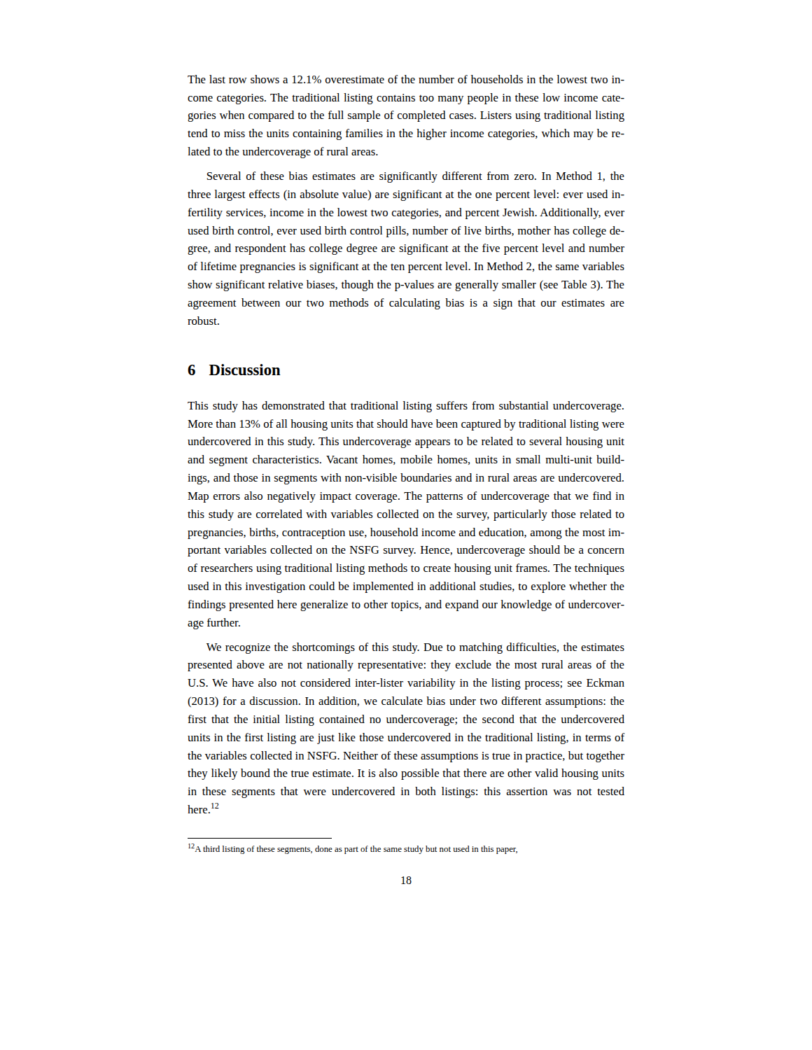The last row shows a 12.1% overestimate of the number of households in the lowest two income categories. The traditional listing contains too many people in these low income categories when compared to the full sample of completed cases. Listers using traditional listing tend to miss the units containing families in the higher income categories, which may be related to the undercoverage of rural areas.
Several of these bias estimates are significantly different from zero. In Method 1, the three largest effects (in absolute value) are significant at the one percent level: ever used infertility services, income in the lowest two categories, and percent Jewish. Additionally, ever used birth control, ever used birth control pills, number of live births, mother has college degree, and respondent has college degree are significant at the five percent level and number of lifetime pregnancies is significant at the ten percent level. In Method 2, the same variables show significant relative biases, though the p-values are generally smaller (see Table 3). The agreement between our two methods of calculating bias is a sign that our estimates are robust.
6 Discussion
This study has demonstrated that traditional listing suffers from substantial undercoverage. More than 13% of all housing units that should have been captured by traditional listing were undercovered in this study. This undercoverage appears to be related to several housing unit and segment characteristics. Vacant homes, mobile homes, units in small multi-unit buildings, and those in segments with non-visible boundaries and in rural areas are undercovered. Map errors also negatively impact coverage. The patterns of undercoverage that we find in this study are correlated with variables collected on the survey, particularly those related to pregnancies, births, contraception use, household income and education, among the most important variables collected on the NSFG survey. Hence, undercoverage should be a concern of researchers using traditional listing methods to create housing unit frames. The techniques used in this investigation could be implemented in additional studies, to explore whether the findings presented here generalize to other topics, and expand our knowledge of undercoverage further.
We recognize the shortcomings of this study. Due to matching difficulties, the estimates presented above are not nationally representative: they exclude the most rural areas of the U.S. We have also not considered inter-lister variability in the listing process; see Eckman (2013) for a discussion. In addition, we calculate bias under two different assumptions: the first that the initial listing contained no undercoverage; the second that the undercovered units in the first listing are just like those undercovered in the traditional listing, in terms of the variables collected in NSFG. Neither of these assumptions is true in practice, but together they likely bound the true estimate. It is also possible that there are other valid housing units in these segments that were undercovered in both listings: this assertion was not tested here.12
12A third listing of these segments, done as part of the same study but not used in this paper,
18